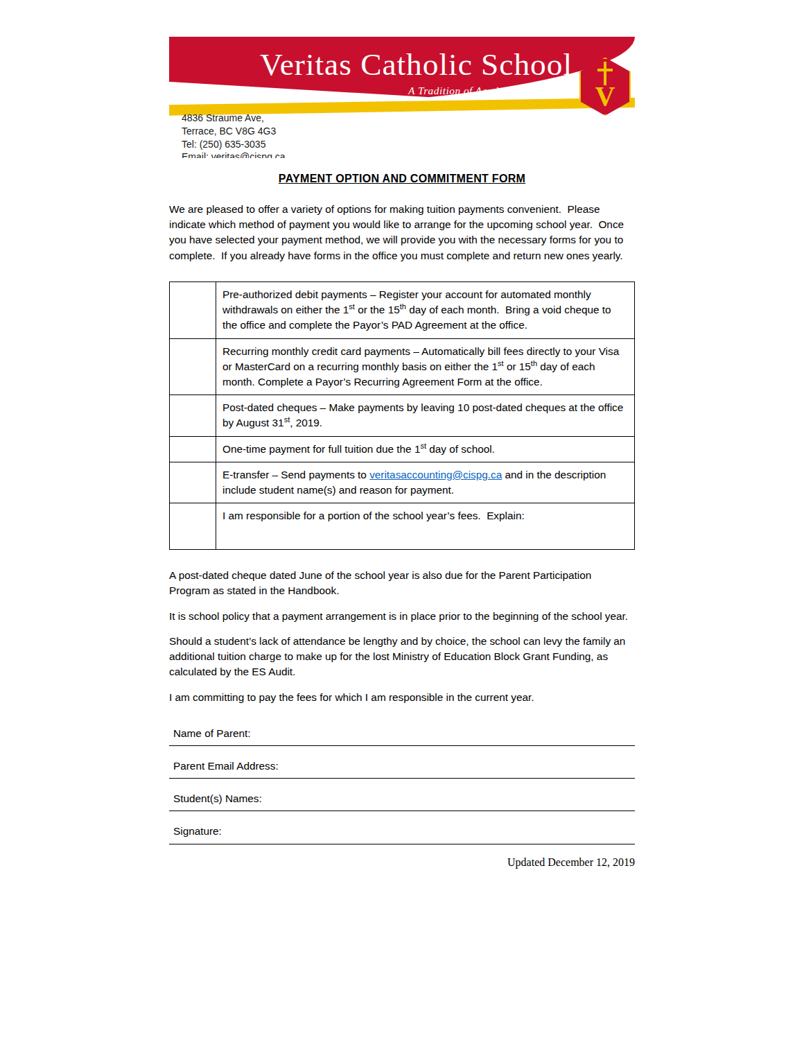Veritas Catholic School
A Tradition of Academic Excellence
V
4836 Straume Ave,
Terrace, BC V8G 4G3
Tel: (250) 635-3035
Email: veritas@cispg.ca
www.veritascatholicschool.ca
PAYMENT OPTION AND COMMITMENT FORM
We are pleased to offer a variety of options for making tuition payments convenient. Please indicate which method of payment you would like to arrange for the upcoming school year. Once you have selected your payment method, we will provide you with the necessary forms for you to complete. If you already have forms in the office you must complete and return new ones yearly.
| | Pre-authorized debit payments – Register your account for automated monthly withdrawals on either the 1 st or the 15 th day of each month. Bring a void cheque to the office and complete the Payor’s PAD Agreement at the office. |
| | Recurring monthly credit card payments – Automatically bill fees directly to your Visa or MasterCard on a recurring monthly basis on either the 1 st or 15 th day of each month. Complete a Payor’s Recurring Agreement Form at the office. |
| | Post-dated cheques – Make payments by leaving 10 post-dated cheques at the office by August 31 st , 2019. |
| | One-time payment for full tuition due the 1 st day of school. |
| | E-transfer – Send payments to veritasaccounting@cispg.ca and in the description include student name(s) and reason for payment. |
| | I am responsible for a portion of the school year’s fees. Explain: |
A post-dated cheque dated June of the school year is also due for the Parent Participation Program as stated in the Handbook.
It is school policy that a payment arrangement is in place prior to the beginning of the school year.
Should a student’s lack of attendance be lengthy and by choice, the school can levy the family an additional tuition charge to make up for the lost Ministry of Education Block Grant Funding, as calculated by the ES Audit.
I am committing to pay the fees for which I am responsible in the current year.
Name of Parent:
Parent Email Address:
Student(s) Names:
Signature:
Updated December 12, 2019